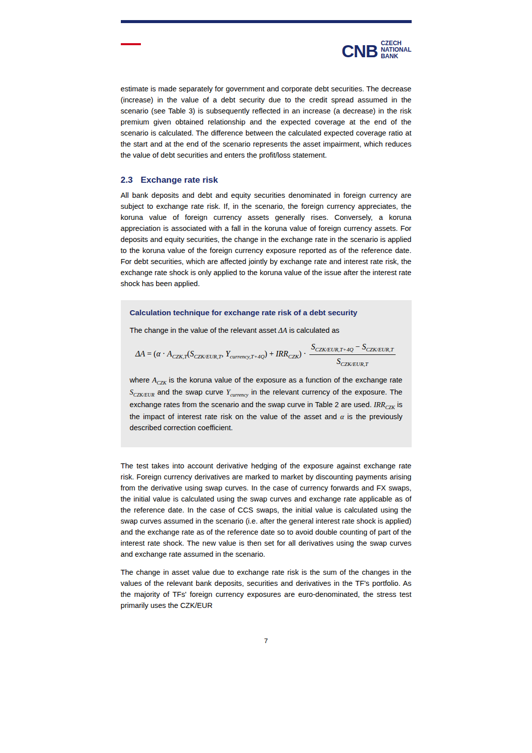CNB CZECH
NATIONAL
BANK
estimate is made separately for government and corporate debt securities. The decrease (increase) in the value of a debt security due to the credit spread assumed in the scenario (see Table 3) is subsequently reflected in an increase (a decrease) in the risk premium given obtained relationship and the expected coverage at the end of the scenario is calculated. The difference between the calculated expected coverage ratio at the start and at the end of the scenario represents the asset impairment, which reduces the value of debt securities and enters the profit/loss statement.
2.3 Exchange rate risk
All bank deposits and debt and equity securities denominated in foreign currency are subject to exchange rate risk. If, in the scenario, the foreign currency appreciates, the koruna value of foreign currency assets generally rises. Conversely, a koruna appreciation is associated with a fall in the koruna value of foreign currency assets. For deposits and equity securities, the change in the exchange rate in the scenario is applied to the koruna value of the foreign currency exposure reported as of the reference date. For debt securities, which are affected jointly by exchange rate and interest rate risk, the exchange rate shock is only applied to the koruna value of the issue after the interest rate shock has been applied.
Calculation technique for exchange rate risk of a debt security
The change in the value of the relevant asset ΔA is calculated as
ΔA = (α · ACZK,T(SCZK/EUR,T, Ycurrency,T+4Q) + IRRCZK) · SCZK/EUR,T+4Q − SCZK/EUR,T SCZK/EUR,T
where ACZK is the koruna value of the exposure as a function of the exchange rate SCZK/EUR and the swap curve Ycurrency in the relevant currency of the exposure. The exchange rates from the scenario and the swap curve in Table 2 are used. IRRCZK is the impact of interest rate risk on the value of the asset and α is the previously described correction coefficient.
The test takes into account derivative hedging of the exposure against exchange rate risk. Foreign currency derivatives are marked to market by discounting payments arising from the derivative using swap curves. In the case of currency forwards and FX swaps, the initial value is calculated using the swap curves and exchange rate applicable as of the reference date. In the case of CCS swaps, the initial value is calculated using the swap curves assumed in the scenario (i.e. after the general interest rate shock is applied) and the exchange rate as of the reference date so to avoid double counting of part of the interest rate shock. The new value is then set for all derivatives using the swap curves and exchange rate assumed in the scenario.
The change in asset value due to exchange rate risk is the sum of the changes in the values of the relevant bank deposits, securities and derivatives in the TF's portfolio. As the majority of TFs' foreign currency exposures are euro-denominated, the stress test primarily uses the CZK/EUR
7